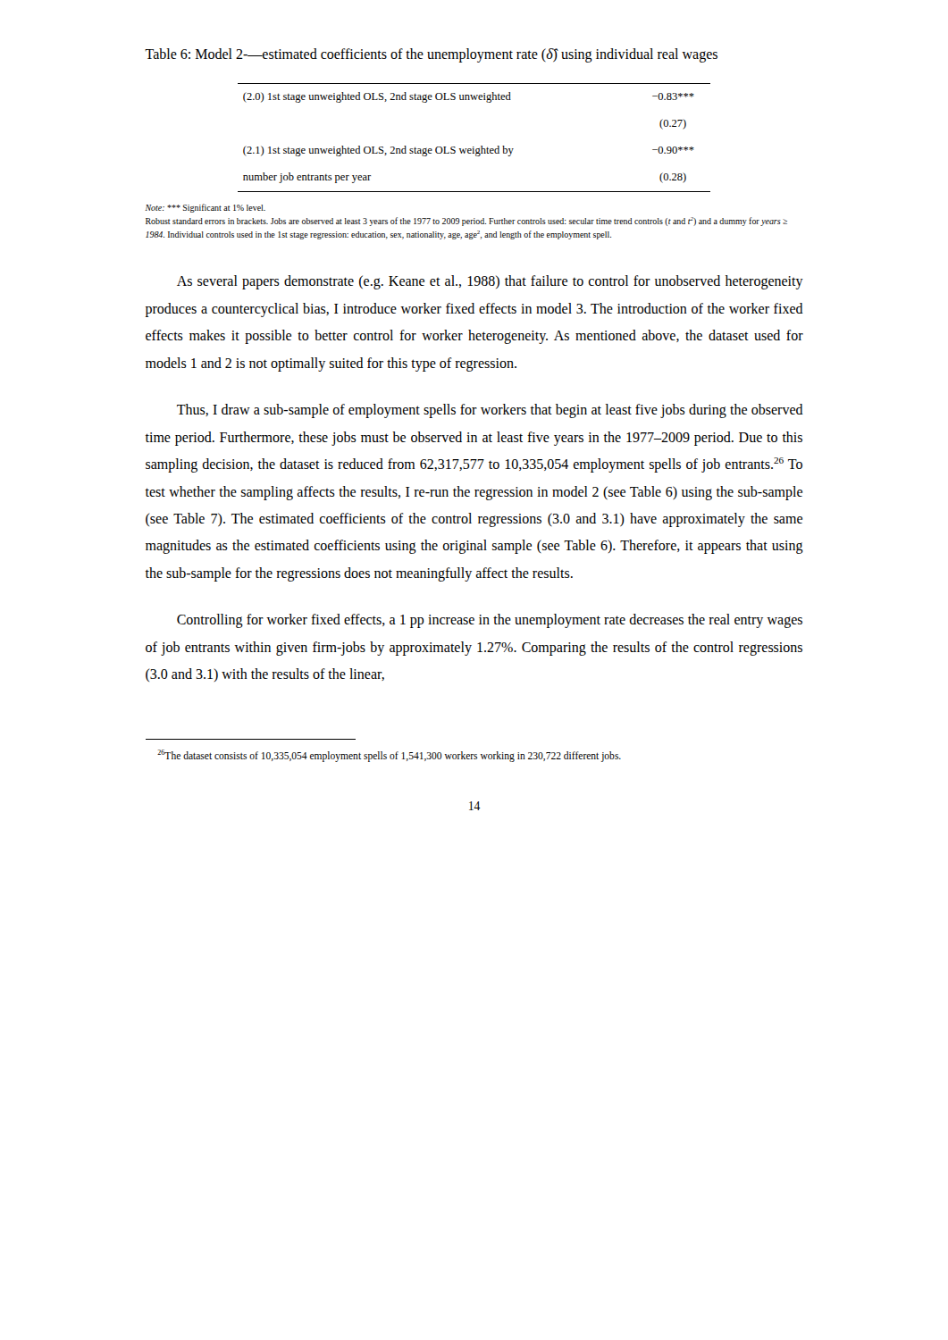Table 6: Model 2-—estimated coefficients of the unemployment rate (δ̂) using individual real wages
| (2.0) 1st stage unweighted OLS, 2nd stage OLS unweighted | −0.83*** |
| | (0.27) |
| (2.1) 1st stage unweighted OLS, 2nd stage OLS weighted by | −0.90*** |
| number job entrants per year | (0.28) |
Note: *** Significant at 1% level.
Robust standard errors in brackets. Jobs are observed at least 3 years of the 1977 to 2009 period. Further controls used: secular time trend controls (t and t2) and a dummy for years ≥ 1984. Individual controls used in the 1st stage regression: education, sex, nationality, age, age2, and length of the employment spell.
As several papers demonstrate (e.g. Keane et al., 1988) that failure to control for unobserved heterogeneity produces a countercyclical bias, I introduce worker fixed effects in model 3. The introduction of the worker fixed effects makes it possible to better control for worker heterogeneity. As mentioned above, the dataset used for models 1 and 2 is not optimally suited for this type of regression.
Thus, I draw a sub-sample of employment spells for workers that begin at least five jobs during the observed time period. Furthermore, these jobs must be observed in at least five years in the 1977–2009 period. Due to this sampling decision, the dataset is reduced from 62,317,577 to 10,335,054 employment spells of job entrants.26 To test whether the sampling affects the results, I re-run the regression in model 2 (see Table 6) using the sub-sample (see Table 7). The estimated coefficients of the control regressions (3.0 and 3.1) have approximately the same magnitudes as the estimated coefficients using the original sample (see Table 6). Therefore, it appears that using the sub-sample for the regressions does not meaningfully affect the results.
Controlling for worker fixed effects, a 1 pp increase in the unemployment rate decreases the real entry wages of job entrants within given firm-jobs by approximately 1.27%. Comparing the results of the control regressions (3.0 and 3.1) with the results of the linear,
26The dataset consists of 10,335,054 employment spells of 1,541,300 workers working in 230,722 different jobs.
14